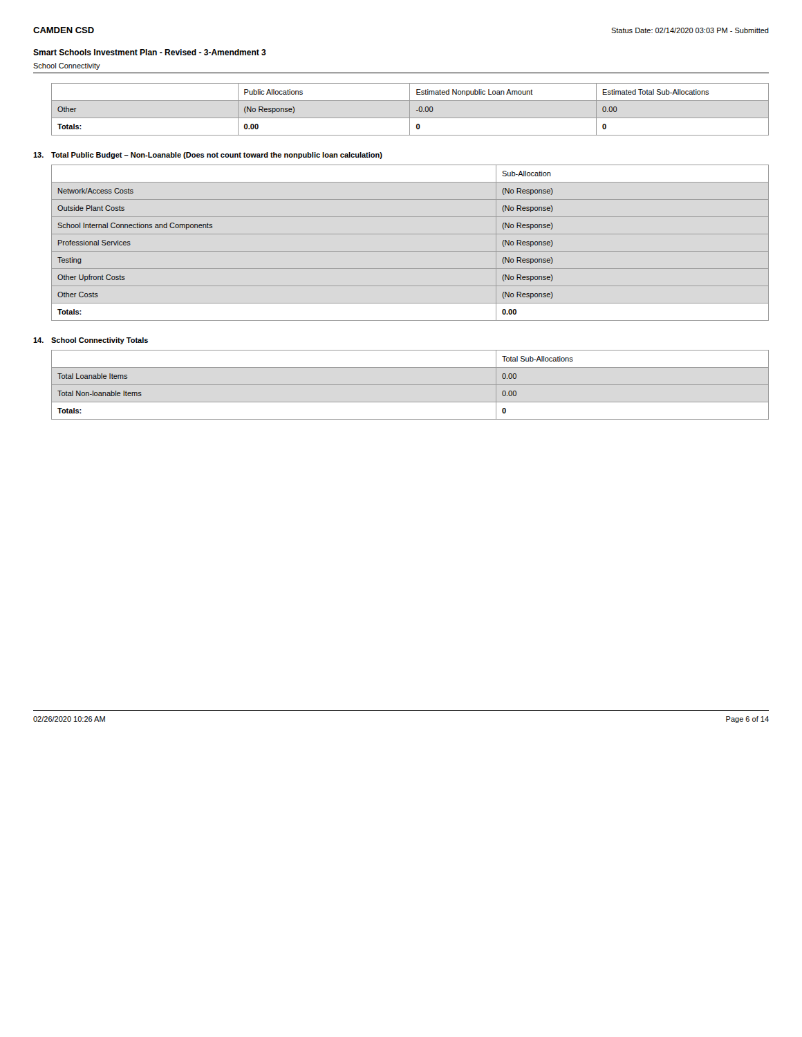CAMDEN CSD
Status Date: 02/14/2020 03:03 PM - Submitted
Smart Schools Investment Plan - Revised - 3-Amendment 3
School Connectivity
| | Public Allocations | Estimated Nonpublic Loan Amount | Estimated Total Sub-Allocations |
| --- | --- | --- | --- |
| Other | (No Response) | -0.00 | 0.00 |
| Totals: | 0.00 | 0 | 0 |
13. Total Public Budget – Non-Loanable (Does not count toward the nonpublic loan calculation)
| | Sub-Allocation |
| --- | --- |
| Network/Access Costs | (No Response) |
| Outside Plant Costs | (No Response) |
| School Internal Connections and Components | (No Response) |
| Professional Services | (No Response) |
| Testing | (No Response) |
| Other Upfront Costs | (No Response) |
| Other Costs | (No Response) |
| Totals: | 0.00 |
14. School Connectivity Totals
| | Total Sub-Allocations |
| --- | --- |
| Total Loanable Items | 0.00 |
| Total Non-loanable Items | 0.00 |
| Totals: | 0 |
02/26/2020 10:26 AM
Page 6 of 14